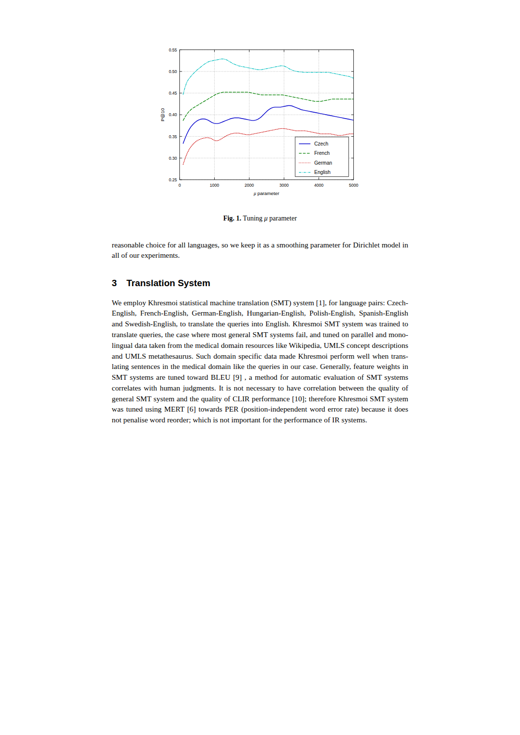0.25 0.30 0.35 0.40 0.45 0.50 0.55 0 1000 2000 3000 4000 5000 P@10 μ parameter Czech French German English
Fig. 1. Tuning μ parameter
reasonable choice for all languages, so we keep it as a smoothing parameter for Dirichlet model in all of our experiments.
3 Translation System
We employ Khresmoi statistical machine translation (SMT) system [1], for language pairs: Czech-English, French-English, German-English, Hungarian-English, Polish-English, Spanish-English and Swedish-English, to translate the queries into English. Khresmoi SMT system was trained to translate queries, the case where most general SMT systems fail, and tuned on parallel and monolingual data taken from the medical domain resources like Wikipedia, UMLS concept descriptions and UMLS metathesaurus. Such domain specific data made Khresmoi perform well when translating sentences in the medical domain like the queries in our case. Generally, feature weights in SMT systems are tuned toward BLEU [9] , a method for automatic evaluation of SMT systems correlates with human judgments. It is not necessary to have correlation between the quality of general SMT system and the quality of CLIR performance [10]; therefore Khresmoi SMT system was tuned using MERT [6] towards PER (position-independent word error rate) because it does not penalise word reorder; which is not important for the performance of IR systems.